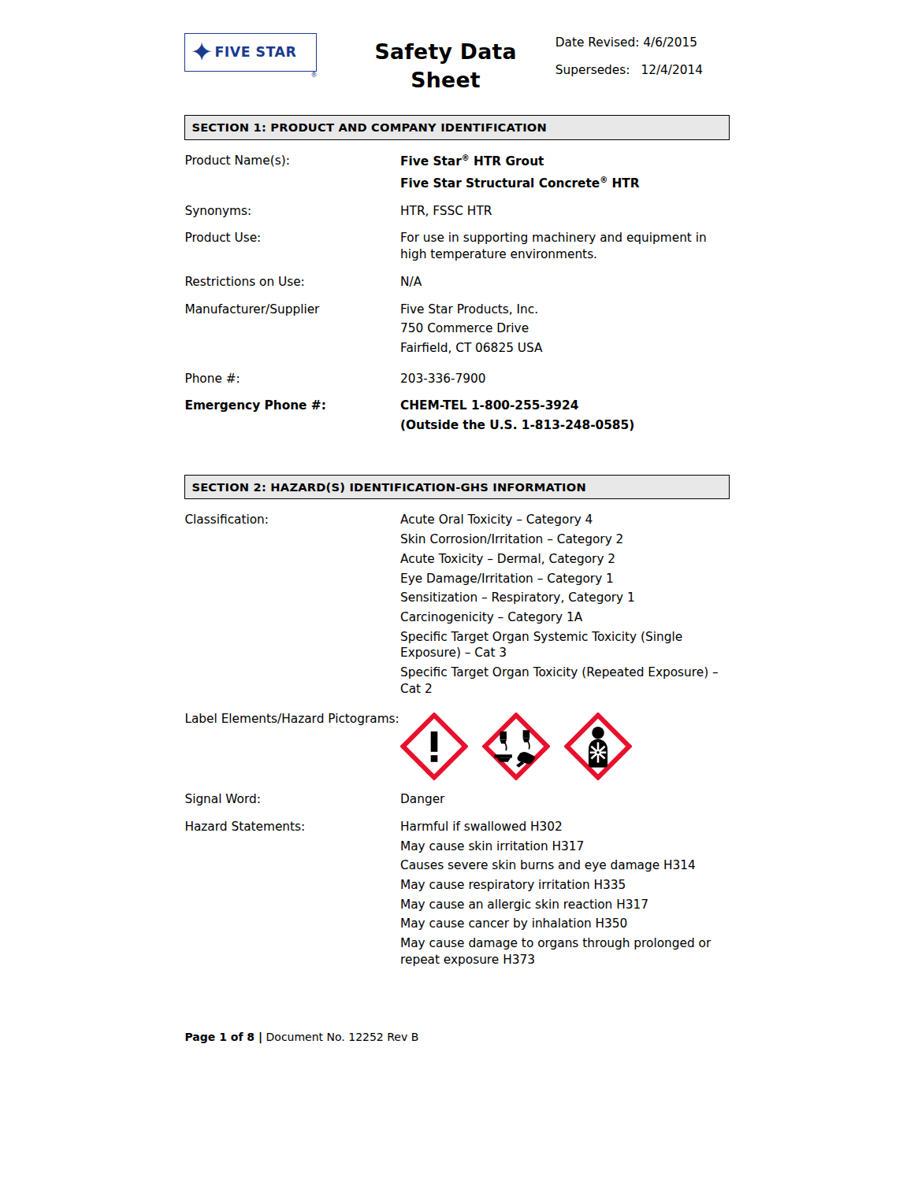✦ FIVE STAR
®
Safety Data Sheet
Date Revised: 4/6/2015
Supersedes: 12/4/2014
SECTION 1: PRODUCT AND COMPANY IDENTIFICATION
| Product Name(s): | Five Star ® HTR Grout Five Star Structural Concrete ® HTR |
| Synonyms: | HTR, FSSC HTR |
| Product Use: | For use in supporting machinery and equipment in high temperature environments. |
| Restrictions on Use: | N/A |
| Manufacturer/Supplier | Five Star Products, Inc. 750 Commerce Drive Fairfield, CT 06825 USA |
| Phone #: | 203-336-7900 |
| Emergency Phone #: | CHEM-TEL 1-800-255-3924 (Outside the U.S. 1-813-248-0585) |
SECTION 2: HAZARD(S) IDENTIFICATION-GHS INFORMATION
| Classification: | Acute Oral Toxicity – Category 4 Skin Corrosion/Irritation – Category 2 Acute Toxicity – Dermal, Category 2 Eye Damage/Irritation – Category 1 Sensitization – Respiratory, Category 1 Carcinogenicity – Category 1A Specific Target Organ Systemic Toxicity (Single Exposure) – Cat 3 Specific Target Organ Toxicity (Repeated Exposure) – Cat 2 |
| Label Elements/Hazard Pictograms: | |
| Signal Word: | Danger |
| Hazard Statements: | Harmful if swallowed H302 May cause skin irritation H317 Causes severe skin burns and eye damage H314 May cause respiratory irritation H335 May cause an allergic skin reaction H317 May cause cancer by inhalation H350 May cause damage to organs through prolonged or repeat exposure H373 |
Page 1 of 8 | Document No. 12252 Rev B